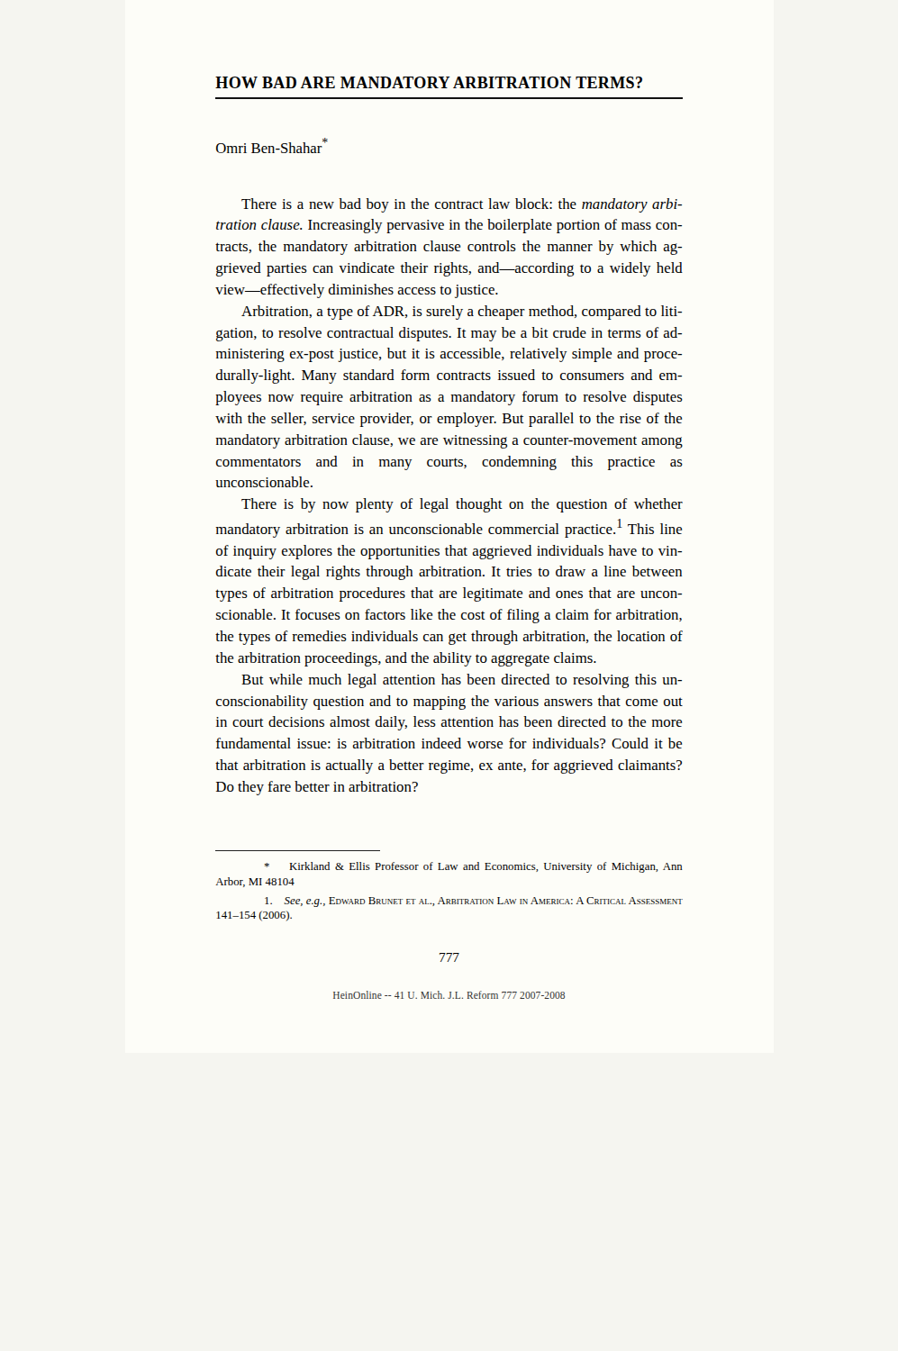How Bad Are Mandatory Arbitration Terms?
Omri Ben-Shahar*
There is a new bad boy in the contract law block: the mandatory arbitration clause. Increasingly pervasive in the boilerplate portion of mass contracts, the mandatory arbitration clause controls the manner by which aggrieved parties can vindicate their rights, and—according to a widely held view—effectively diminishes access to justice.
Arbitration, a type of ADR, is surely a cheaper method, compared to litigation, to resolve contractual disputes. It may be a bit crude in terms of administering ex-post justice, but it is accessible, relatively simple and procedurally-light. Many standard form contracts issued to consumers and employees now require arbitration as a mandatory forum to resolve disputes with the seller, service provider, or employer. But parallel to the rise of the mandatory arbitration clause, we are witnessing a counter-movement among commentators and in many courts, condemning this practice as unconscionable.
There is by now plenty of legal thought on the question of whether mandatory arbitration is an unconscionable commercial practice.1 This line of inquiry explores the opportunities that aggrieved individuals have to vindicate their legal rights through arbitration. It tries to draw a line between types of arbitration procedures that are legitimate and ones that are unconscionable. It focuses on factors like the cost of filing a claim for arbitration, the types of remedies individuals can get through arbitration, the location of the arbitration proceedings, and the ability to aggregate claims.
But while much legal attention has been directed to resolving this unconscionability question and to mapping the various answers that come out in court decisions almost daily, less attention has been directed to the more fundamental issue: is arbitration indeed worse for individuals? Could it be that arbitration is actually a better regime, ex ante, for aggrieved claimants? Do they fare better in arbitration?
* Kirkland & Ellis Professor of Law and Economics, University of Michigan, Ann Arbor, MI 48104
1. See, e.g., Edward Brunet et al., Arbitration Law in America: A Critical Assessment 141–154 (2006).
777
HeinOnline -- 41 U. Mich. J.L. Reform 777 2007-2008